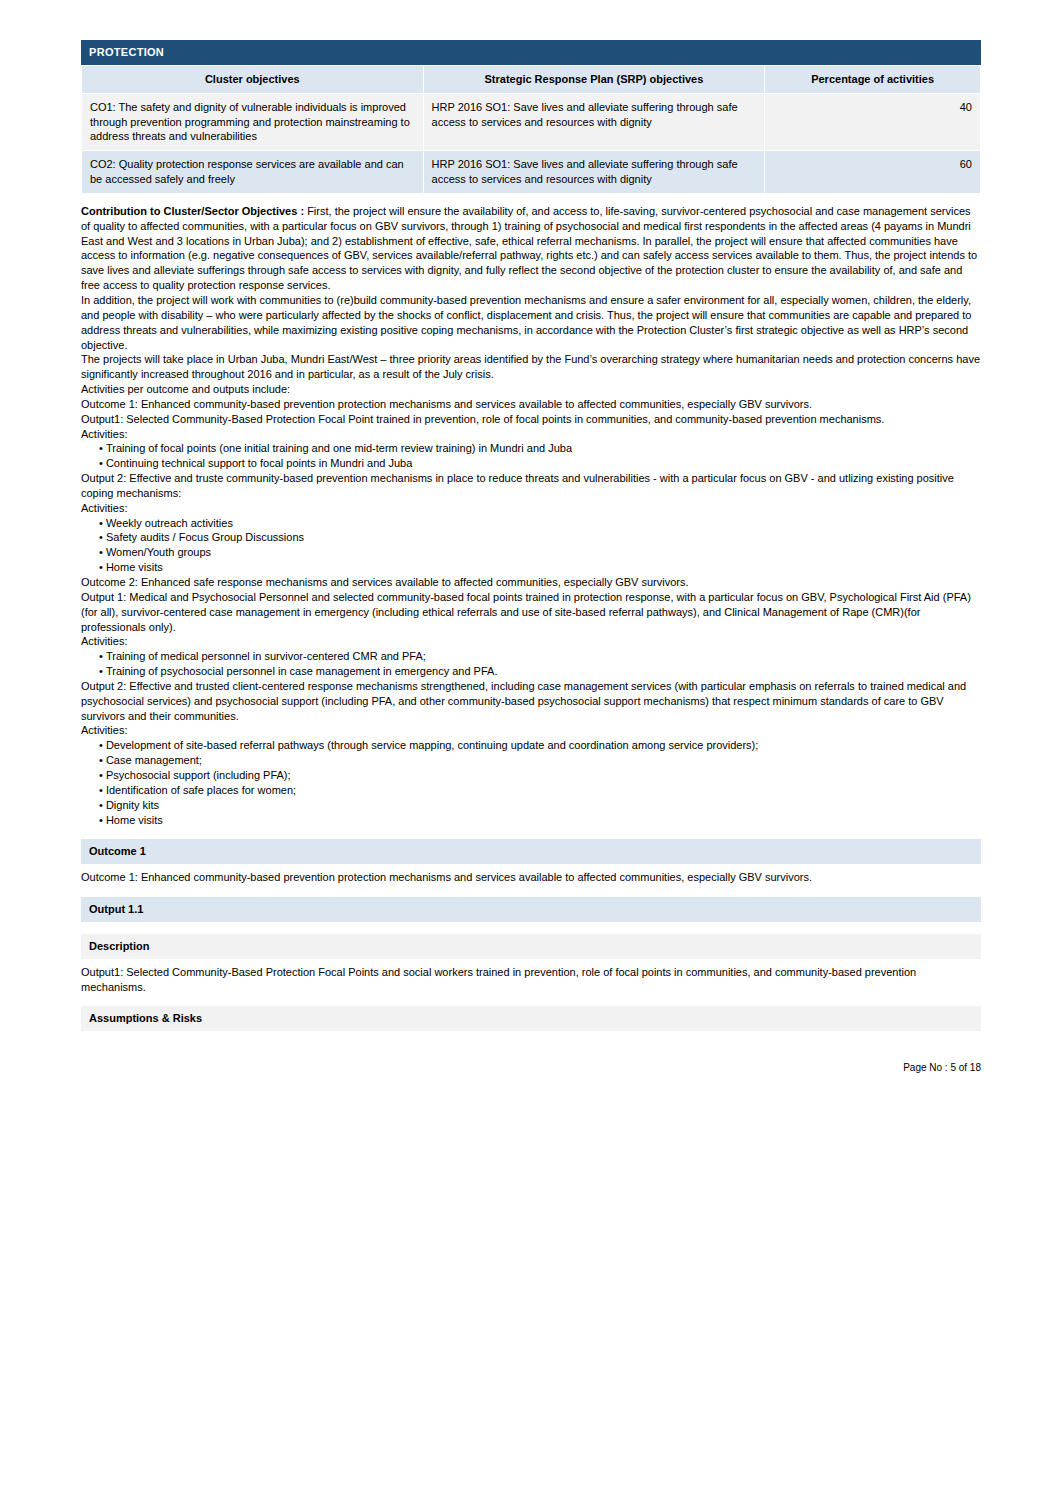PROTECTION
| Cluster objectives | Strategic Response Plan (SRP) objectives | Percentage of activities |
| --- | --- | --- |
| CO1: The safety and dignity of vulnerable individuals is improved through prevention programming and protection mainstreaming to address threats and vulnerabilities | HRP 2016 SO1: Save lives and alleviate suffering through safe access to services and resources with dignity | 40 |
| CO2: Quality protection response services are available and can be accessed safely and freely | HRP 2016 SO1: Save lives and alleviate suffering through safe access to services and resources with dignity | 60 |
Contribution to Cluster/Sector Objectives : First, the project will ensure the availability of, and access to, life-saving, survivor-centered psychosocial and case management services of quality to affected communities, with a particular focus on GBV survivors, through 1) training of psychosocial and medical first respondents in the affected areas (4 payams in Mundri East and West and 3 locations in Urban Juba); and 2) establishment of effective, safe, ethical referral mechanisms. In parallel, the project will ensure that affected communities have access to information (e.g. negative consequences of GBV, services available/referral pathway, rights etc.) and can safely access services available to them. Thus, the project intends to save lives and alleviate sufferings through safe access to services with dignity, and fully reflect the second objective of the protection cluster to ensure the availability of, and safe and free access to quality protection response services.
In addition, the project will work with communities to (re)build community-based prevention mechanisms and ensure a safer environment for all, especially women, children, the elderly, and people with disability – who were particularly affected by the shocks of conflict, displacement and crisis. Thus, the project will ensure that communities are capable and prepared to address threats and vulnerabilities, while maximizing existing positive coping mechanisms, in accordance with the Protection Cluster’s first strategic objective as well as HRP’s second objective.
The projects will take place in Urban Juba, Mundri East/West – three priority areas identified by the Fund’s overarching strategy where humanitarian needs and protection concerns have significantly increased throughout 2016 and in particular, as a result of the July crisis.
Activities per outcome and outputs include:
Outcome 1: Enhanced community-based prevention protection mechanisms and services available to affected communities, especially GBV survivors.
Output1: Selected Community-Based Protection Focal Point trained in prevention, role of focal points in communities, and community-based prevention mechanisms.
Activities:
Training of focal points (one initial training and one mid-term review training) in Mundri and Juba
Continuing technical support to focal points in Mundri and Juba
Output 2: Effective and truste community-based prevention mechanisms in place to reduce threats and vulnerabilities - with a particular focus on GBV - and utlizing existing positive coping mechanisms:
Activities:
Weekly outreach activities
Safety audits / Focus Group Discussions
Women/Youth groups
Home visits
Outcome 2: Enhanced safe response mechanisms and services available to affected communities, especially GBV survivors.
Output 1: Medical and Psychosocial Personnel and selected community-based focal points trained in protection response, with a particular focus on GBV, Psychological First Aid (PFA) (for all), survivor-centered case management in emergency (including ethical referrals and use of site-based referral pathways), and Clinical Management of Rape (CMR)(for professionals only).
Activities:
Training of medical personnel in survivor-centered CMR and PFA;
Training of psychosocial personnel in case management in emergency and PFA.
Output 2: Effective and trusted client-centered response mechanisms strengthened, including case management services (with particular emphasis on referrals to trained medical and psychosocial services) and psychosocial support (including PFA, and other community-based psychosocial support mechanisms) that respect minimum standards of care to GBV survivors and their communities.
Activities:
Development of site-based referral pathways (through service mapping, continuing update and coordination among service providers);
Case management;
Psychosocial support (including PFA);
Identification of safe places for women;
Dignity kits
Home visits
Outcome 1
Outcome 1: Enhanced community-based prevention protection mechanisms and services available to affected communities, especially GBV survivors.
Output 1.1
Description
Output1: Selected Community-Based Protection Focal Points and social workers trained in prevention, role of focal points in communities, and community-based prevention mechanisms.
Assumptions & Risks
Page No : 5 of 18